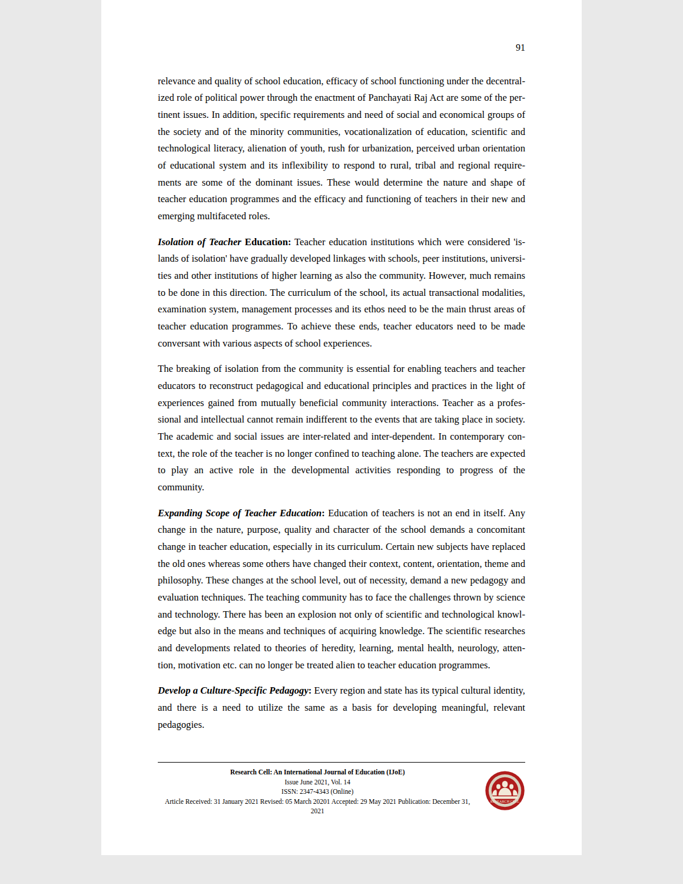91
relevance and quality of school education, efficacy of school functioning under the decentralized role of political power through the enactment of Panchayati Raj Act are some of the pertinent issues. In addition, specific requirements and need of social and economical groups of the society and of the minority communities, vocationalization of education, scientific and technological literacy, alienation of youth, rush for urbanization, perceived urban orientation of educational system and its inflexibility to respond to rural, tribal and regional requirements are some of the dominant issues. These would determine the nature and shape of teacher education programmes and the efficacy and functioning of teachers in their new and emerging multifaceted roles.
Isolation of Teacher Education: Teacher education institutions which were considered 'islands of isolation' have gradually developed linkages with schools, peer institutions, universities and other institutions of higher learning as also the community. However, much remains to be done in this direction. The curriculum of the school, its actual transactional modalities, examination system, management processes and its ethos need to be the main thrust areas of teacher education programmes. To achieve these ends, teacher educators need to be made conversant with various aspects of school experiences.
The breaking of isolation from the community is essential for enabling teachers and teacher educators to reconstruct pedagogical and educational principles and practices in the light of experiences gained from mutually beneficial community interactions. Teacher as a professional and intellectual cannot remain indifferent to the events that are taking place in society. The academic and social issues are inter-related and inter-dependent. In contemporary context, the role of the teacher is no longer confined to teaching alone. The teachers are expected to play an active role in the developmental activities responding to progress of the community.
Expanding Scope of Teacher Education: Education of teachers is not an end in itself. Any change in the nature, purpose, quality and character of the school demands a concomitant change in teacher education, especially in its curriculum. Certain new subjects have replaced the old ones whereas some others have changed their context, content, orientation, theme and philosophy. These changes at the school level, out of necessity, demand a new pedagogy and evaluation techniques. The teaching community has to face the challenges thrown by science and technology. There has been an explosion not only of scientific and technological knowledge but also in the means and techniques of acquiring knowledge. The scientific researches and developments related to theories of heredity, learning, mental health, neurology, attention, motivation etc. can no longer be treated alien to teacher education programmes.
Develop a Culture-Specific Pedagogy: Every region and state has its typical cultural identity, and there is a need to utilize the same as a basis for developing meaningful, relevant pedagogies.
Research Cell: An International Journal of Education (IJoE)
Issue June 2021, Vol. 14
ISSN: 2347-4343 (Online)
Article Received: 31 January 2021 Revised: 05 March 20201 Accepted: 29 May 2021 Publication: December 31, 2021
RESEARCH CELL